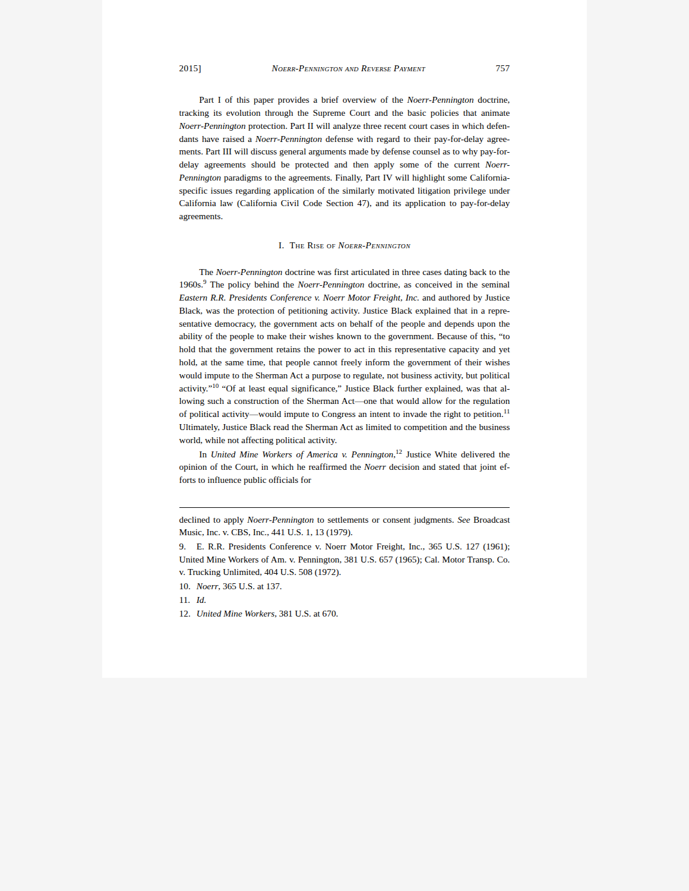2015] Noerr-Pennington and Reverse Payment 757
Part I of this paper provides a brief overview of the Noerr-Pennington doctrine, tracking its evolution through the Supreme Court and the basic policies that animate Noerr-Pennington protection. Part II will analyze three recent court cases in which defendants have raised a Noerr-Pennington defense with regard to their pay-for-delay agreements. Part III will discuss general arguments made by defense counsel as to why pay-for-delay agreements should be protected and then apply some of the current Noerr-Pennington paradigms to the agreements. Finally, Part IV will highlight some California-specific issues regarding application of the similarly motivated litigation privilege under California law (California Civil Code Section 47), and its application to pay-for-delay agreements.
I. The Rise of Noerr-Pennington
The Noerr-Pennington doctrine was first articulated in three cases dating back to the 1960s.9 The policy behind the Noerr-Pennington doctrine, as conceived in the seminal Eastern R.R. Presidents Conference v. Noerr Motor Freight, Inc. and authored by Justice Black, was the protection of petitioning activity. Justice Black explained that in a representative democracy, the government acts on behalf of the people and depends upon the ability of the people to make their wishes known to the government. Because of this, “to hold that the government retains the power to act in this representative capacity and yet hold, at the same time, that people cannot freely inform the government of their wishes would impute to the Sherman Act a purpose to regulate, not business activity, but political activity.”10 “Of at least equal significance,” Justice Black further explained, was that allowing such a construction of the Sherman Act—one that would allow for the regulation of political activity—would impute to Congress an intent to invade the right to petition.11 Ultimately, Justice Black read the Sherman Act as limited to competition and the business world, while not affecting political activity.
In United Mine Workers of America v. Pennington,12 Justice White delivered the opinion of the Court, in which he reaffirmed the Noerr decision and stated that joint efforts to influence public officials for
declined to apply Noerr-Pennington to settlements or consent judgments. See Broadcast Music, Inc. v. CBS, Inc., 441 U.S. 1, 13 (1979).
9. E. R.R. Presidents Conference v. Noerr Motor Freight, Inc., 365 U.S. 127 (1961); United Mine Workers of Am. v. Pennington, 381 U.S. 657 (1965); Cal. Motor Transp. Co. v. Trucking Unlimited, 404 U.S. 508 (1972).
10. Noerr, 365 U.S. at 137.
11. Id.
12. United Mine Workers, 381 U.S. at 670.